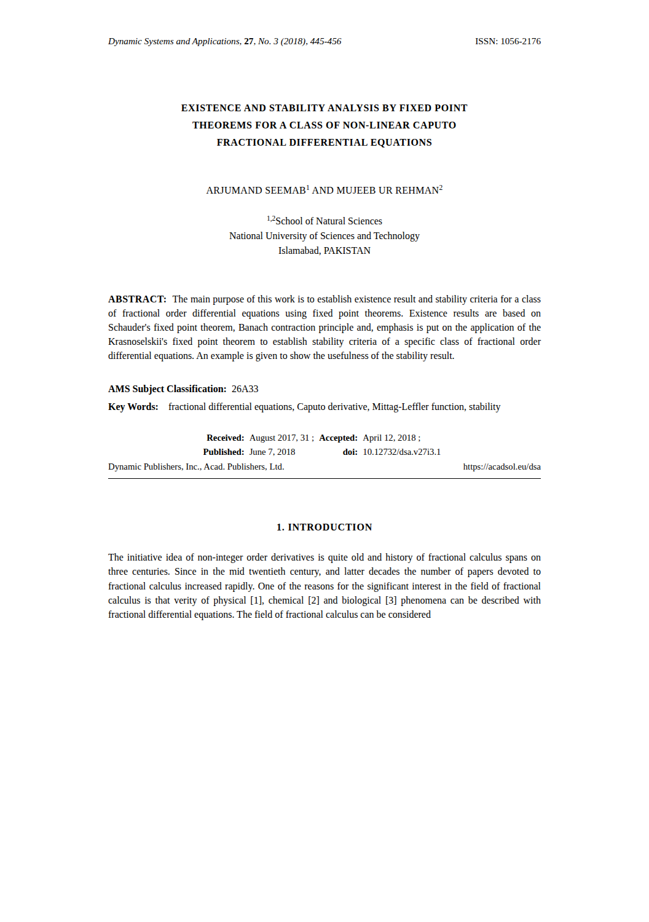Dynamic Systems and Applications, 27, No. 3 (2018), 445-456 ISSN: 1056-2176
Existence and Stability Analysis by Fixed Point Theorems for a Class of Non-Linear Caputo Fractional Differential Equations
Arjumand Seemab1 and Mujeeb ur Rehman2
1,2School of Natural Sciences
National University of Sciences and Technology
Islamabad, PAKISTAN
ABSTRACT: The main purpose of this work is to establish existence result and stability criteria for a class of fractional order differential equations using fixed point theorems. Existence results are based on Schauder's fixed point theorem, Banach contraction principle and, emphasis is put on the application of the Krasnoselskii's fixed point theorem to establish stability criteria of a specific class of fractional order differential equations. An example is given to show the usefulness of the stability result.
AMS Subject Classification: 26A33
Key Words: fractional differential equations, Caputo derivative, Mittag-Leffler function, stability
| Received: | August 2017, 31 ; | Accepted: | April 12, 2018 ; |
| Published: | June 7, 2018 | doi: | 10.12732/dsa.v27i3.1 |
Dynamic Publishers, Inc., Acad. Publishers, Ltd. https://acadsol.eu/dsa
1. INTRODUCTION
The initiative idea of non-integer order derivatives is quite old and history of fractional calculus spans on three centuries. Since in the mid twentieth century, and latter decades the number of papers devoted to fractional calculus increased rapidly. One of the reasons for the significant interest in the field of fractional calculus is that verity of physical [1], chemical [2] and biological [3] phenomena can be described with fractional differential equations. The field of fractional calculus can be considered